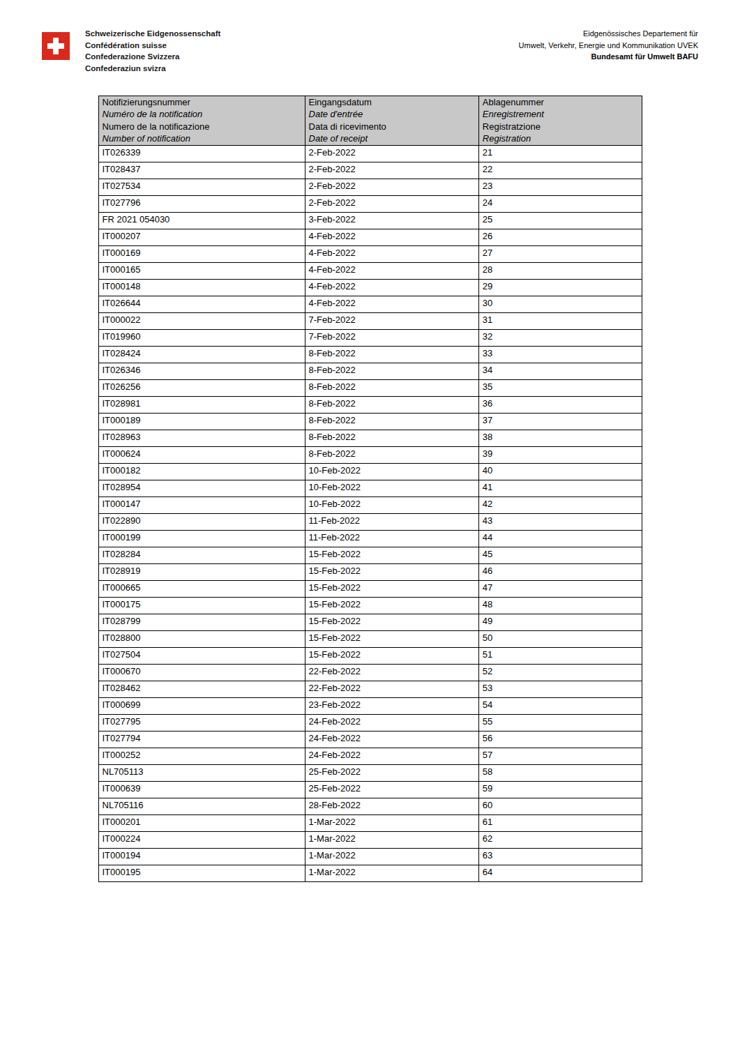Schweizerische Eidgenossenschaft Confédération suisse Confederazione Svizzera Confederaziun svizra
Eidgenössisches Departement für
Umwelt, Verkehr, Energie und Kommunikation UVEK
Bundesamt für Umwelt BAFU
| Notifizierungsnummer Numéro de la notification Numero de la notificazione Number of notification | Eingangsdatum Date d'entrée Data di ricevimento Date of receipt | Ablagenummer Enregistrement Registratzione Registration |
| --- | --- | --- |
| IT026339 | 2-Feb-2022 | 21 |
| IT028437 | 2-Feb-2022 | 22 |
| IT027534 | 2-Feb-2022 | 23 |
| IT027796 | 2-Feb-2022 | 24 |
| FR 2021 054030 | 3-Feb-2022 | 25 |
| IT000207 | 4-Feb-2022 | 26 |
| IT000169 | 4-Feb-2022 | 27 |
| IT000165 | 4-Feb-2022 | 28 |
| IT000148 | 4-Feb-2022 | 29 |
| IT026644 | 4-Feb-2022 | 30 |
| IT000022 | 7-Feb-2022 | 31 |
| IT019960 | 7-Feb-2022 | 32 |
| IT028424 | 8-Feb-2022 | 33 |
| IT026346 | 8-Feb-2022 | 34 |
| IT026256 | 8-Feb-2022 | 35 |
| IT028981 | 8-Feb-2022 | 36 |
| IT000189 | 8-Feb-2022 | 37 |
| IT028963 | 8-Feb-2022 | 38 |
| IT000624 | 8-Feb-2022 | 39 |
| IT000182 | 10-Feb-2022 | 40 |
| IT028954 | 10-Feb-2022 | 41 |
| IT000147 | 10-Feb-2022 | 42 |
| IT022890 | 11-Feb-2022 | 43 |
| IT000199 | 11-Feb-2022 | 44 |
| IT028284 | 15-Feb-2022 | 45 |
| IT028919 | 15-Feb-2022 | 46 |
| IT000665 | 15-Feb-2022 | 47 |
| IT000175 | 15-Feb-2022 | 48 |
| IT028799 | 15-Feb-2022 | 49 |
| IT028800 | 15-Feb-2022 | 50 |
| IT027504 | 15-Feb-2022 | 51 |
| IT000670 | 22-Feb-2022 | 52 |
| IT028462 | 22-Feb-2022 | 53 |
| IT000699 | 23-Feb-2022 | 54 |
| IT027795 | 24-Feb-2022 | 55 |
| IT027794 | 24-Feb-2022 | 56 |
| IT000252 | 24-Feb-2022 | 57 |
| NL705113 | 25-Feb-2022 | 58 |
| IT000639 | 25-Feb-2022 | 59 |
| NL705116 | 28-Feb-2022 | 60 |
| IT000201 | 1-Mar-2022 | 61 |
| IT000224 | 1-Mar-2022 | 62 |
| IT000194 | 1-Mar-2022 | 63 |
| IT000195 | 1-Mar-2022 | 64 |